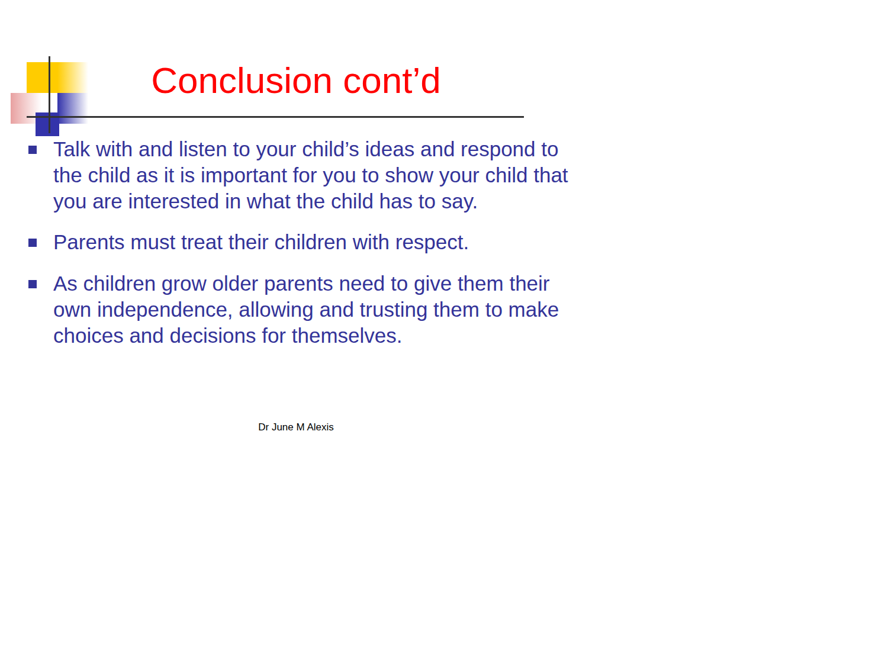Conclusion cont’d
Talk with and listen to your child’s ideas and respond to the child as it is important for you to show your child that you are interested in what the child has to say.
Parents must treat their children with respect.
As children grow older parents need to give them their own independence, allowing and trusting them to make choices and decisions for themselves.
Dr June M Alexis